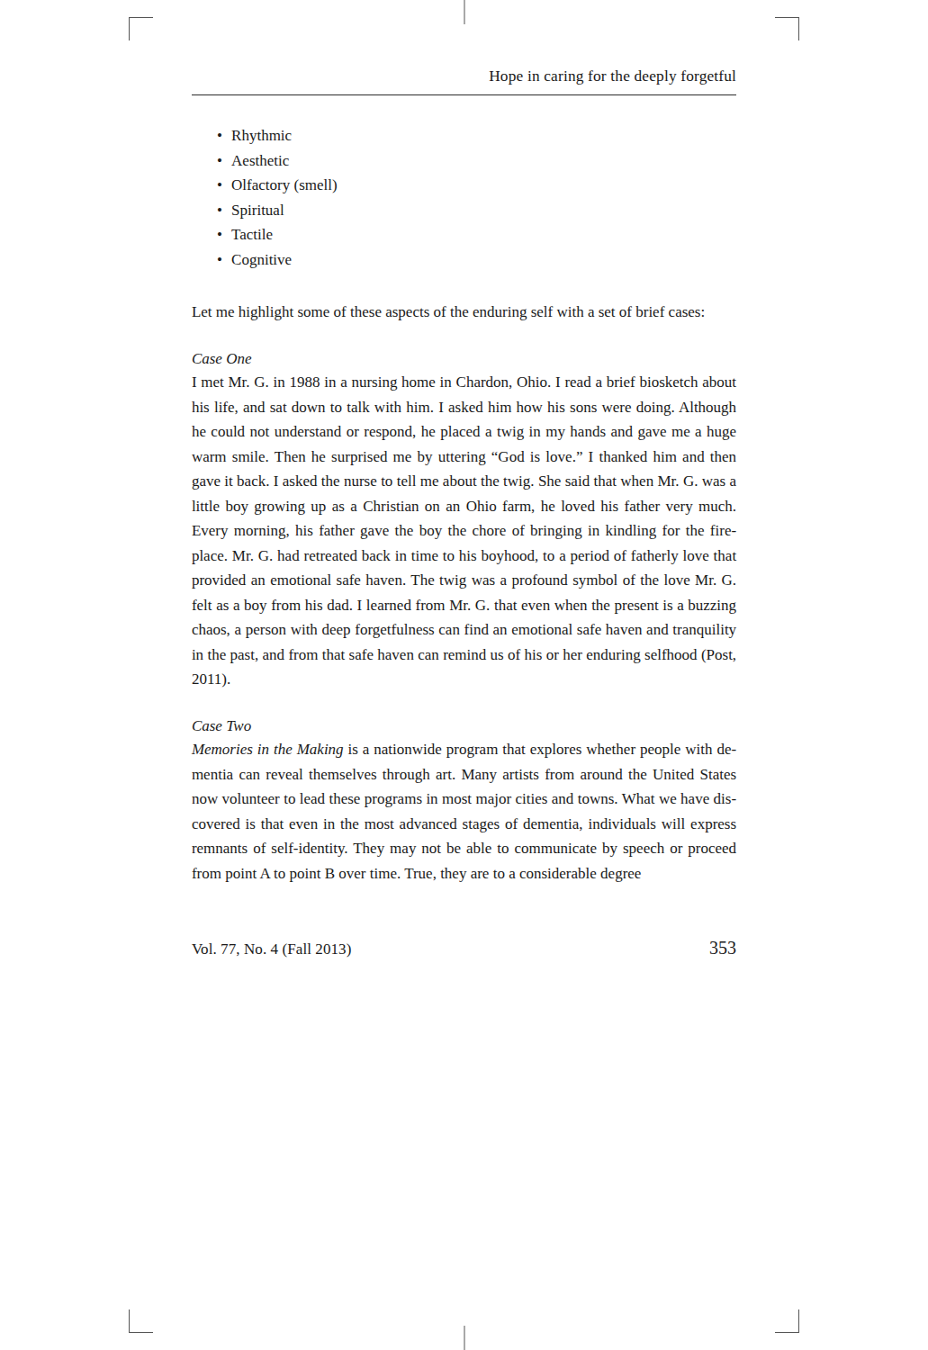Hope in caring for the deeply forgetful
Rhythmic
Aesthetic
Olfactory (smell)
Spiritual
Tactile
Cognitive
Let me highlight some of these aspects of the enduring self with a set of brief cases:
Case One
I met Mr. G. in 1988 in a nursing home in Chardon, Ohio. I read a brief biosketch about his life, and sat down to talk with him. I asked him how his sons were doing. Although he could not understand or respond, he placed a twig in my hands and gave me a huge warm smile. Then he surprised me by uttering “God is love.” I thanked him and then gave it back. I asked the nurse to tell me about the twig. She said that when Mr. G. was a little boy growing up as a Christian on an Ohio farm, he loved his father very much. Every morning, his father gave the boy the chore of bringing in kindling for the fireplace. Mr. G. had retreated back in time to his boyhood, to a period of fatherly love that provided an emotional safe haven. The twig was a profound symbol of the love Mr. G. felt as a boy from his dad. I learned from Mr. G. that even when the present is a buzzing chaos, a person with deep forgetfulness can find an emotional safe haven and tranquility in the past, and from that safe haven can remind us of his or her enduring selfhood (Post, 2011).
Case Two
Memories in the Making is a nationwide program that explores whether people with dementia can reveal themselves through art. Many artists from around the United States now volunteer to lead these programs in most major cities and towns. What we have discovered is that even in the most advanced stages of dementia, individuals will express remnants of self-identity. They may not be able to communicate by speech or proceed from point A to point B over time. True, they are to a considerable degree
Vol. 77, No. 4 (Fall 2013) 353